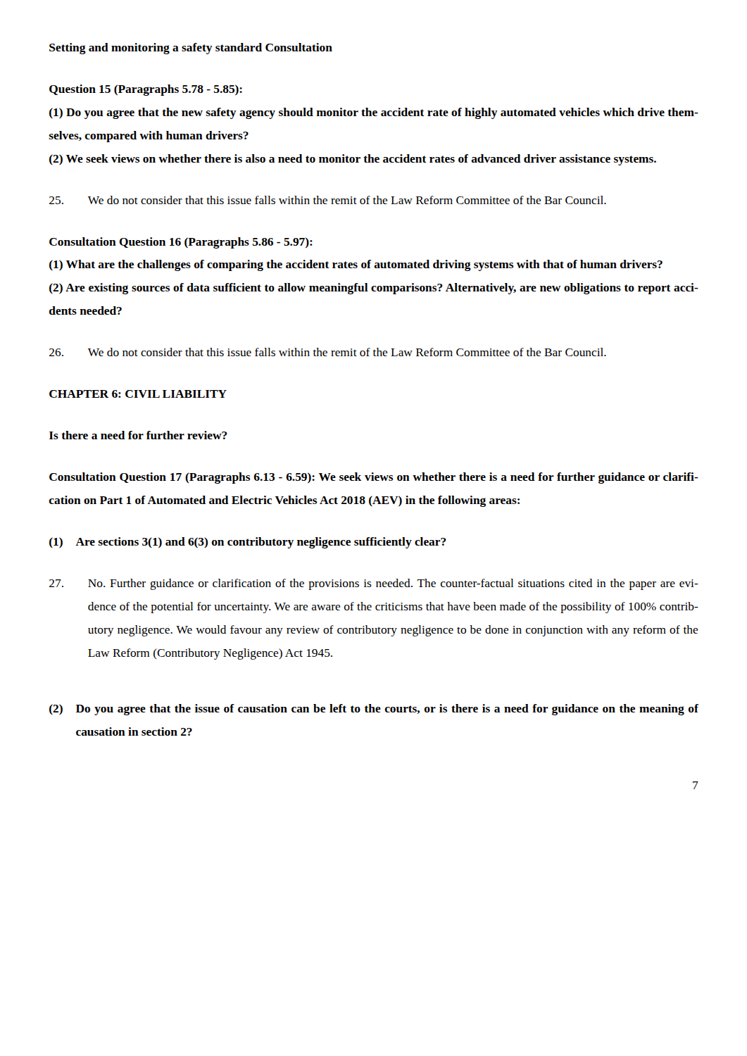Setting and monitoring a safety standard Consultation
Question 15 (Paragraphs 5.78 - 5.85):
(1) Do you agree that the new safety agency should monitor the accident rate of highly automated vehicles which drive themselves, compared with human drivers?
(2) We seek views on whether there is also a need to monitor the accident rates of advanced driver assistance systems.
25.
We do not consider that this issue falls within the remit of the Law Reform Committee of the Bar Council.
Consultation Question 16 (Paragraphs 5.86 - 5.97):
(1) What are the challenges of comparing the accident rates of automated driving systems with that of human drivers?
(2) Are existing sources of data sufficient to allow meaningful comparisons? Alternatively, are new obligations to report accidents needed?
26.
We do not consider that this issue falls within the remit of the Law Reform Committee of the Bar Council.
CHAPTER 6: CIVIL LIABILITY
Is there a need for further review?
Consultation Question 17 (Paragraphs 6.13 - 6.59): We seek views on whether there is a need for further guidance or clarification on Part 1 of Automated and Electric Vehicles Act 2018 (AEV) in the following areas:
(1)
Are sections 3(1) and 6(3) on contributory negligence sufficiently clear?
27.
No. Further guidance or clarification of the provisions is needed. The counter-factual situations cited in the paper are evidence of the potential for uncertainty. We are aware of the criticisms that have been made of the possibility of 100% contributory negligence. We would favour any review of contributory negligence to be done in conjunction with any reform of the Law Reform (Contributory Negligence) Act 1945.
(2)
Do you agree that the issue of causation can be left to the courts, or is there is a need for guidance on the meaning of causation in section 2?
7